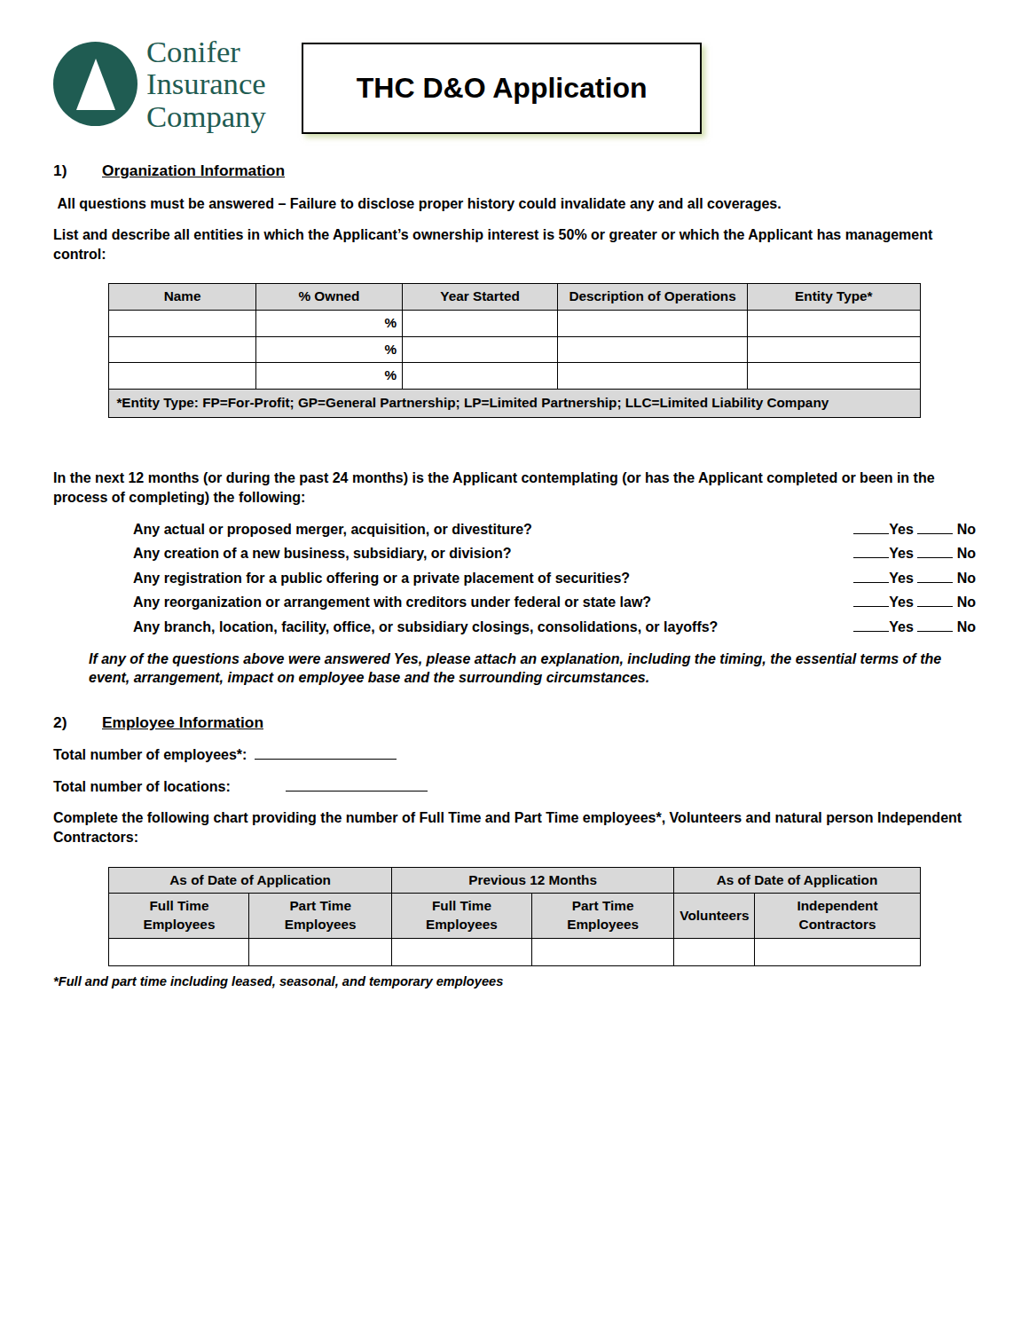Conifer
Insurance
Company
THC D&O Application
1) Organization Information
All questions must be answered – Failure to disclose proper history could invalidate any and all coverages.
List and describe all entities in which the Applicant’s ownership interest is 50% or greater or which the Applicant has management control:
| Name | % Owned | Year Started | Description of Operations | Entity Type* |
| --- | --- | --- | --- | --- |
| | % | | | |
| | % | | | |
| | % | | | |
| *Entity Type: FP=For-Profit; GP=General Partnership; LP=Limited Partnership; LLC=Limited Liability Company |
In the next 12 months (or during the past 24 months) is the Applicant contemplating (or has the Applicant completed or been in the process of completing) the following:
Any actual or proposed merger, acquisition, or divestiture? Yes No
Any creation of a new business, subsidiary, or division? Yes No
Any registration for a public offering or a private placement of securities? Yes No
Any reorganization or arrangement with creditors under federal or state law? Yes No
Any branch, location, facility, office, or subsidiary closings, consolidations, or layoffs? Yes No
If any of the questions above were answered Yes, please attach an explanation, including the timing, the essential terms of the event, arrangement, impact on employee base and the surrounding circumstances.
2) Employee Information
Total number of employees*:
Total number of locations:
Complete the following chart providing the number of Full Time and Part Time employees*, Volunteers and natural person Independent Contractors:
| As of Date of Application | Previous 12 Months | As of Date of Application |
| --- | --- | --- |
| Full Time Employees | Part Time Employees | Full Time Employees | Part Time Employees | Volunteers | Independent Contractors |
*Full and part time including leased, seasonal, and temporary employees